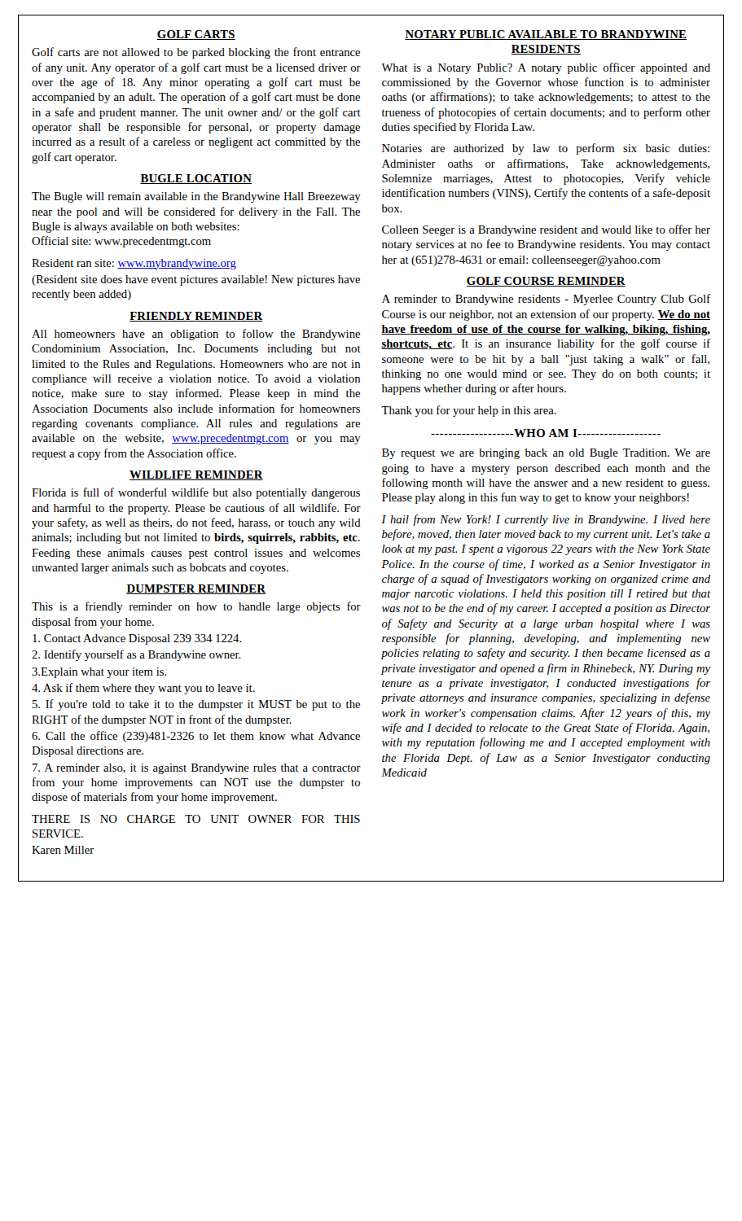Golf Carts
Golf carts are not allowed to be parked blocking the front entrance of any unit. Any operator of a golf cart must be a licensed driver or over the age of 18. Any minor operating a golf cart must be accompanied by an adult. The operation of a golf cart must be done in a safe and prudent manner. The unit owner and/ or the golf cart operator shall be responsible for personal, or property damage incurred as a result of a careless or negligent act committed by the golf cart operator.
Bugle Location
The Bugle will remain available in the Brandywine Hall Breezeway near the pool and will be considered for delivery in the Fall. The Bugle is always available on both websites:
Official site: www.precedentmgt.com
Resident ran site: www.mybrandywine.org
(Resident site does have event pictures available! New pictures have recently been added)
Friendly Reminder
All homeowners have an obligation to follow the Brandywine Condominium Association, Inc. Documents including but not limited to the Rules and Regulations. Homeowners who are not in compliance will receive a violation notice. To avoid a violation notice, make sure to stay informed. Please keep in mind the Association Documents also include information for homeowners regarding covenants compliance. All rules and regulations are available on the website, www.precedentmgt.com or you may request a copy from the Association office.
Wildlife Reminder
Florida is full of wonderful wildlife but also potentially dangerous and harmful to the property. Please be cautious of all wildlife. For your safety, as well as theirs, do not feed, harass, or touch any wild animals; including but not limited to birds, squirrels, rabbits, etc. Feeding these animals causes pest control issues and welcomes unwanted larger animals such as bobcats and coyotes.
Dumpster Reminder
This is a friendly reminder on how to handle large objects for disposal from your home.
1. Contact Advance Disposal 239 334 1224.
2. Identify yourself as a Brandywine owner.
3.Explain what your item is.
4. Ask if them where they want you to leave it.
5. If you're told to take it to the dumpster it MUST be put to the RIGHT of the dumpster NOT in front of the dumpster.
6. Call the office (239)481-2326 to let them know what Advance Disposal directions are.
7. A reminder also, it is against Brandywine rules that a contractor from your home improvements can NOT use the dumpster to dispose of materials from your home improvement.
THERE IS NO CHARGE TO UNIT OWNER FOR THIS SERVICE.
Karen Miller
Notary Public Available to Brandywine Residents
What is a Notary Public? A notary public officer appointed and commissioned by the Governor whose function is to administer oaths (or affirmations); to take acknowledgements; to attest to the trueness of photocopies of certain documents; and to perform other duties specified by Florida Law.
Notaries are authorized by law to perform six basic duties: Administer oaths or affirmations, Take acknowledgements, Solemnize marriages, Attest to photocopies, Verify vehicle identification numbers (VINS), Certify the contents of a safe-deposit box.
Colleen Seeger is a Brandywine resident and would like to offer her notary services at no fee to Brandywine residents. You may contact her at (651)278-4631 or email: colleenseeger@yahoo.com
Golf Course Reminder
A reminder to Brandywine residents - Myerlee Country Club Golf Course is our neighbor, not an extension of our property. We do not have freedom of use of the course for walking, biking, fishing, shortcuts, etc. It is an insurance liability for the golf course if someone were to be hit by a ball "just taking a walk" or fall, thinking no one would mind or see. They do on both counts; it happens whether during or after hours.
Thank you for your help in this area.
-------------------WHO AM I-------------------
By request we are bringing back an old Bugle Tradition. We are going to have a mystery person described each month and the following month will have the answer and a new resident to guess. Please play along in this fun way to get to know your neighbors!
I hail from New York! I currently live in Brandywine. I lived here before, moved, then later moved back to my current unit. Let's take a look at my past. I spent a vigorous 22 years with the New York State Police. In the course of time, I worked as a Senior Investigator in charge of a squad of Investigators working on organized crime and major narcotic violations. I held this position till I retired but that was not to be the end of my career. I accepted a position as Director of Safety and Security at a large urban hospital where I was responsible for planning, developing, and implementing new policies relating to safety and security. I then became licensed as a private investigator and opened a firm in Rhinebeck, NY. During my tenure as a private investigator, I conducted investigations for private attorneys and insurance companies, specializing in defense work in worker's compensation claims. After 12 years of this, my wife and I decided to relocate to the Great State of Florida. Again, with my reputation following me and I accepted employment with the Florida Dept. of Law as a Senior Investigator conducting Medicaid